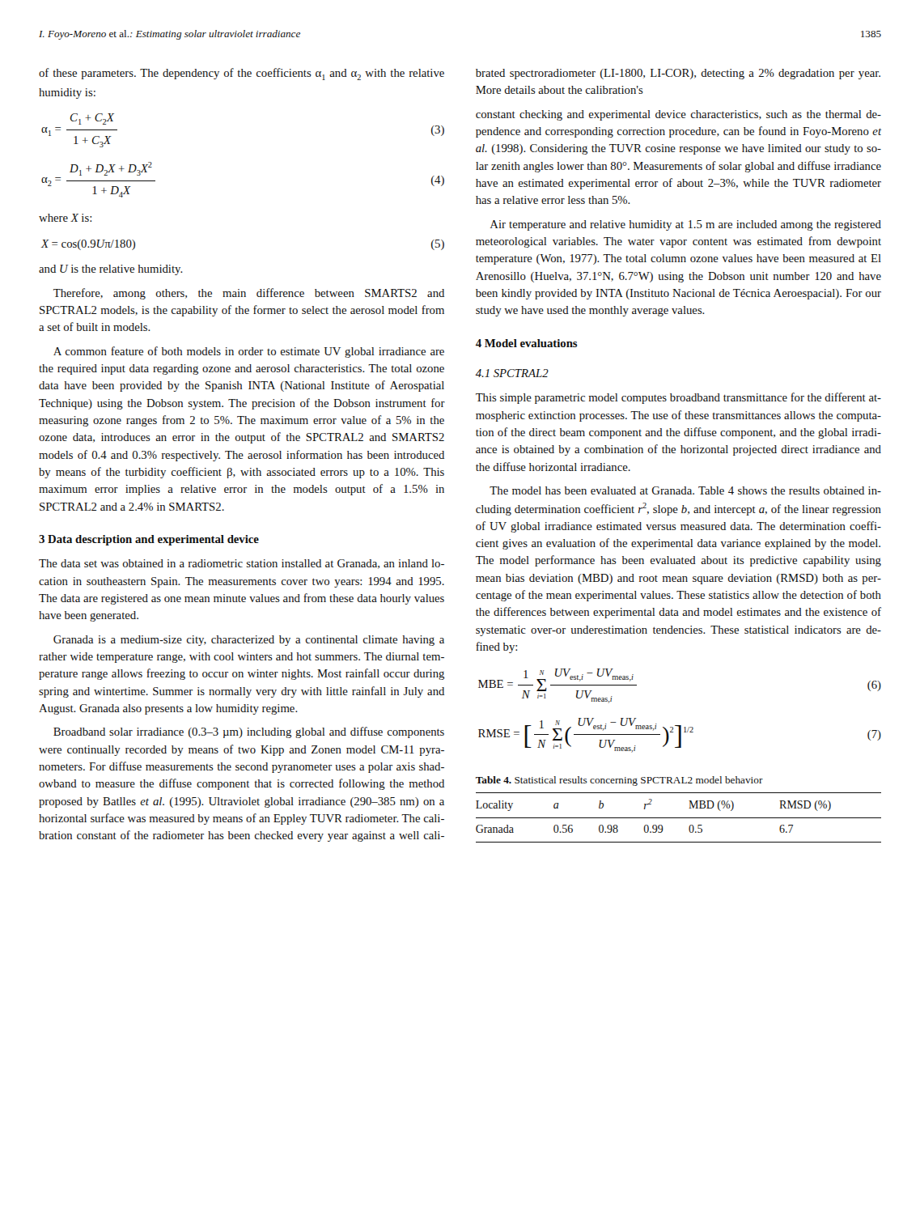I. Foyo-Moreno et al.: Estimating solar ultraviolet irradiance
1385
of these parameters. The dependency of the coefficients α1 and α2 with the relative humidity is:
α1 = C 1 + C 2 X 1 + C 3 X (3)
α2 = D 1 + D 2 X + D 3 X 21 + D 4 X (4)
where X is:
X = cos(0.9Uπ/180) (5)
and U is the relative humidity.
Therefore, among others, the main difference between SMARTS2 and SPCTRAL2 models, is the capability of the former to select the aerosol model from a set of built in models.
A common feature of both models in order to estimate UV global irradiance are the required input data regarding ozone and aerosol characteristics. The total ozone data have been provided by the Spanish INTA (National Institute of Aerospatial Technique) using the Dobson system. The precision of the Dobson instrument for measuring ozone ranges from 2 to 5%. The maximum error value of a 5% in the ozone data, introduces an error in the output of the SPCTRAL2 and SMARTS2 models of 0.4 and 0.3% respectively. The aerosol information has been introduced by means of the turbidity coefficient β, with associated errors up to a 10%. This maximum error implies a relative error in the models output of a 1.5% in SPCTRAL2 and a 2.4% in SMARTS2.
3 Data description and experimental device
The data set was obtained in a radiometric station installed at Granada, an inland location in southeastern Spain. The measurements cover two years: 1994 and 1995. The data are registered as one mean minute values and from these data hourly values have been generated.
Granada is a medium-size city, characterized by a continental climate having a rather wide temperature range, with cool winters and hot summers. The diurnal temperature range allows freezing to occur on winter nights. Most rainfall occur during spring and wintertime. Summer is normally very dry with little rainfall in July and August. Granada also presents a low humidity regime.
Broadband solar irradiance (0.3–3 µm) including global and diffuse components were continually recorded by means of two Kipp and Zonen model CM-11 pyranometers. For diffuse measurements the second pyranometer uses a polar axis shadowband to measure the diffuse component that is corrected following the method proposed by Batlles et al. (1995). Ultraviolet global irradiance (290–385 nm) on a horizontal surface was measured by means of an Eppley TUVR radiometer. The calibration constant of the radiometer has been checked every year against a well calibrated spectroradiometer (LI-1800, LI-COR), detecting a 2% degradation per year. More details about the calibration's
constant checking and experimental device characteristics, such as the thermal dependence and corresponding correction procedure, can be found in Foyo-Moreno et al. (1998). Considering the TUVR cosine response we have limited our study to solar zenith angles lower than 80°. Measurements of solar global and diffuse irradiance have an estimated experimental error of about 2–3%, while the TUVR radiometer has a relative error less than 5%.
Air temperature and relative humidity at 1.5 m are included among the registered meteorological variables. The water vapor content was estimated from dewpoint temperature (Won, 1977). The total column ozone values have been measured at El Arenosillo (Huelva, 37.1°N, 6.7°W) using the Dobson unit number 120 and have been kindly provided by INTA (Instituto Nacional de Técnica Aeroespacial). For our study we have used the monthly average values.
4 Model evaluations
4.1 SPCTRAL2
This simple parametric model computes broadband transmittance for the different atmospheric extinction processes. The use of these transmittances allows the computation of the direct beam component and the diffuse component, and the global irradiance is obtained by a combination of the horizontal projected direct irradiance and the diffuse horizontal irradiance.
The model has been evaluated at Granada. Table 4 shows the results obtained including determination coefficient r 2, slope b, and intercept a, of the linear regression of UV global irradiance estimated versus measured data. The determination coefficient gives an evaluation of the experimental data variance explained by the model. The model performance has been evaluated about its predictive capability using mean bias deviation (MBD) and root mean square deviation (RMSD) both as percentage of the mean experimental values. These statistics allow the detection of both the differences between experimental data and model estimates and the existence of systematic over-or underestimation tendencies. These statistical indicators are defined by:
MBE = 1 N NΣi=1 UV est,i − UV meas,i UV meas,i (6)
RMSE = [1 N NΣi=1(UV est,i − UV meas,i UV meas,i) 2] 1/2 (7)
Table 4. Statistical results concerning SPCTRAL2 model behavior
| Locality | a | b | r 2 | MBD (%) | RMSD (%) |
| --- | --- | --- | --- | --- | --- |
| Granada | 0.56 | 0.98 | 0.99 | 0.5 | 6.7 |